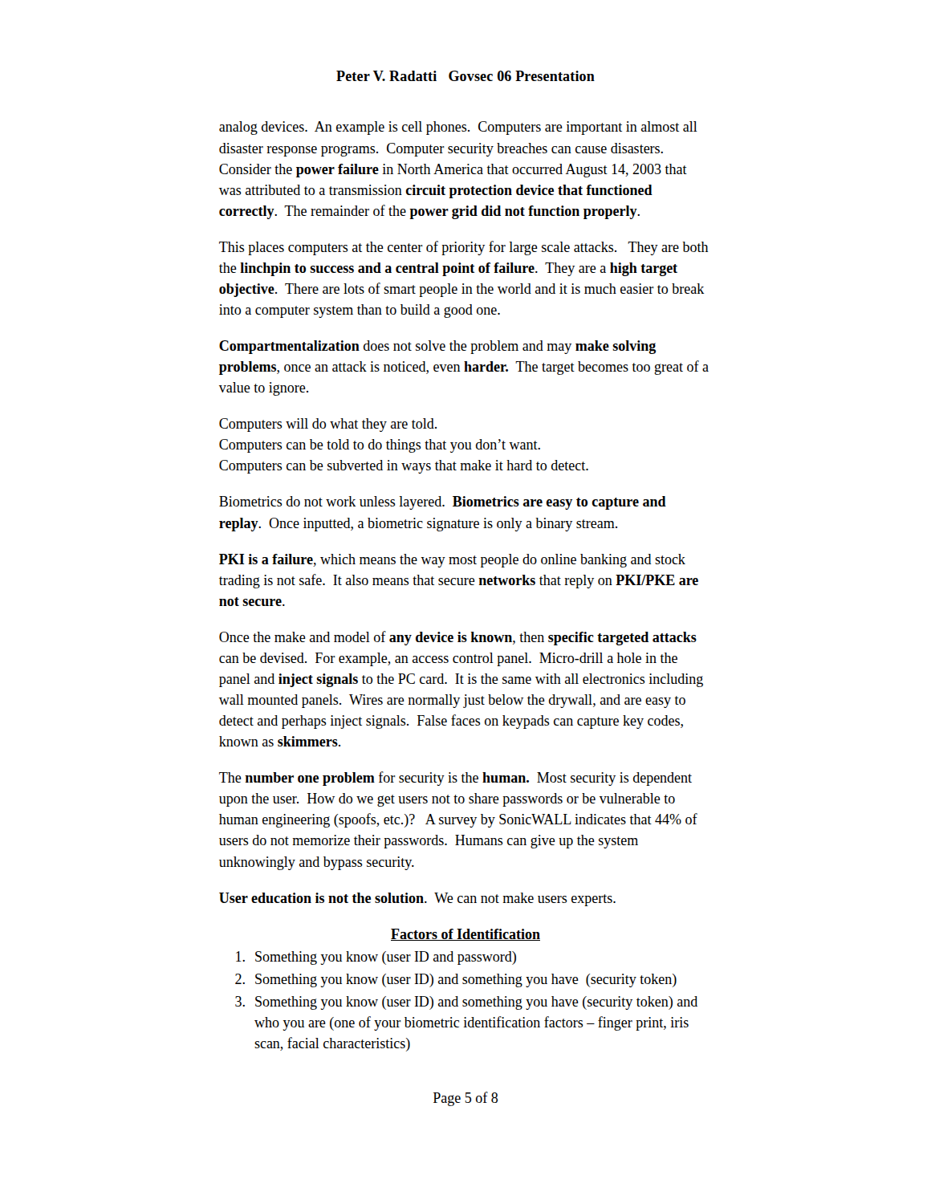Peter V. Radatti Govsec 06 Presentation
analog devices. An example is cell phones. Computers are important in almost all disaster response programs. Computer security breaches can cause disasters. Consider the power failure in North America that occurred August 14, 2003 that was attributed to a transmission circuit protection device that functioned correctly. The remainder of the power grid did not function properly.
This places computers at the center of priority for large scale attacks. They are both the linchpin to success and a central point of failure. They are a high target objective. There are lots of smart people in the world and it is much easier to break into a computer system than to build a good one.
Compartmentalization does not solve the problem and may make solving problems, once an attack is noticed, even harder. The target becomes too great of a value to ignore.
Computers will do what they are told.
Computers can be told to do things that you don’t want.
Computers can be subverted in ways that make it hard to detect.
Biometrics do not work unless layered. Biometrics are easy to capture and replay. Once inputted, a biometric signature is only a binary stream.
PKI is a failure, which means the way most people do online banking and stock trading is not safe. It also means that secure networks that reply on PKI/PKE are not secure.
Once the make and model of any device is known, then specific targeted attacks can be devised. For example, an access control panel. Micro-drill a hole in the panel and inject signals to the PC card. It is the same with all electronics including wall mounted panels. Wires are normally just below the drywall, and are easy to detect and perhaps inject signals. False faces on keypads can capture key codes, known as skimmers.
The number one problem for security is the human. Most security is dependent upon the user. How do we get users not to share passwords or be vulnerable to human engineering (spoofs, etc.)? A survey by SonicWALL indicates that 44% of users do not memorize their passwords. Humans can give up the system unknowingly and bypass security.
User education is not the solution. We can not make users experts.
Factors of Identification
Something you know (user ID and password)
Something you know (user ID) and something you have (security token)
Something you know (user ID) and something you have (security token) and who you are (one of your biometric identification factors – finger print, iris scan, facial characteristics)
Page 5 of 8